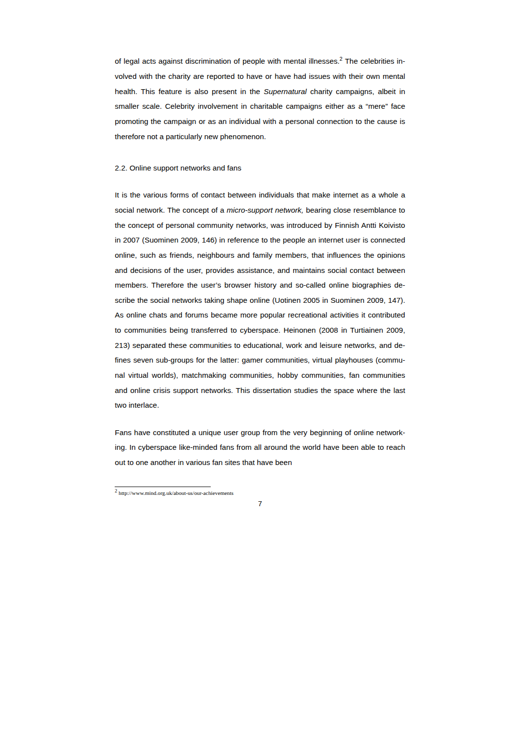of legal acts against discrimination of people with mental illnesses.2 The celebrities involved with the charity are reported to have or have had issues with their own mental health. This feature is also present in the Supernatural charity campaigns, albeit in smaller scale. Celebrity involvement in charitable campaigns either as a “mere” face promoting the campaign or as an individual with a personal connection to the cause is therefore not a particularly new phenomenon.
2.2. Online support networks and fans
It is the various forms of contact between individuals that make internet as a whole a social network. The concept of a micro-support network, bearing close resemblance to the concept of personal community networks, was introduced by Finnish Antti Koivisto in 2007 (Suominen 2009, 146) in reference to the people an internet user is connected online, such as friends, neighbours and family members, that influences the opinions and decisions of the user, provides assistance, and maintains social contact between members. Therefore the user’s browser history and so-called online biographies describe the social networks taking shape online (Uotinen 2005 in Suominen 2009, 147). As online chats and forums became more popular recreational activities it contributed to communities being transferred to cyberspace. Heinonen (2008 in Turtiainen 2009, 213) separated these communities to educational, work and leisure networks, and defines seven sub-groups for the latter: gamer communities, virtual playhouses (communal virtual worlds), matchmaking communities, hobby communities, fan communities and online crisis support networks. This dissertation studies the space where the last two interlace.
Fans have constituted a unique user group from the very beginning of online networking. In cyberspace like-minded fans from all around the world have been able to reach out to one another in various fan sites that have been
2 http://www.mind.org.uk/about-us/our-achievements
7